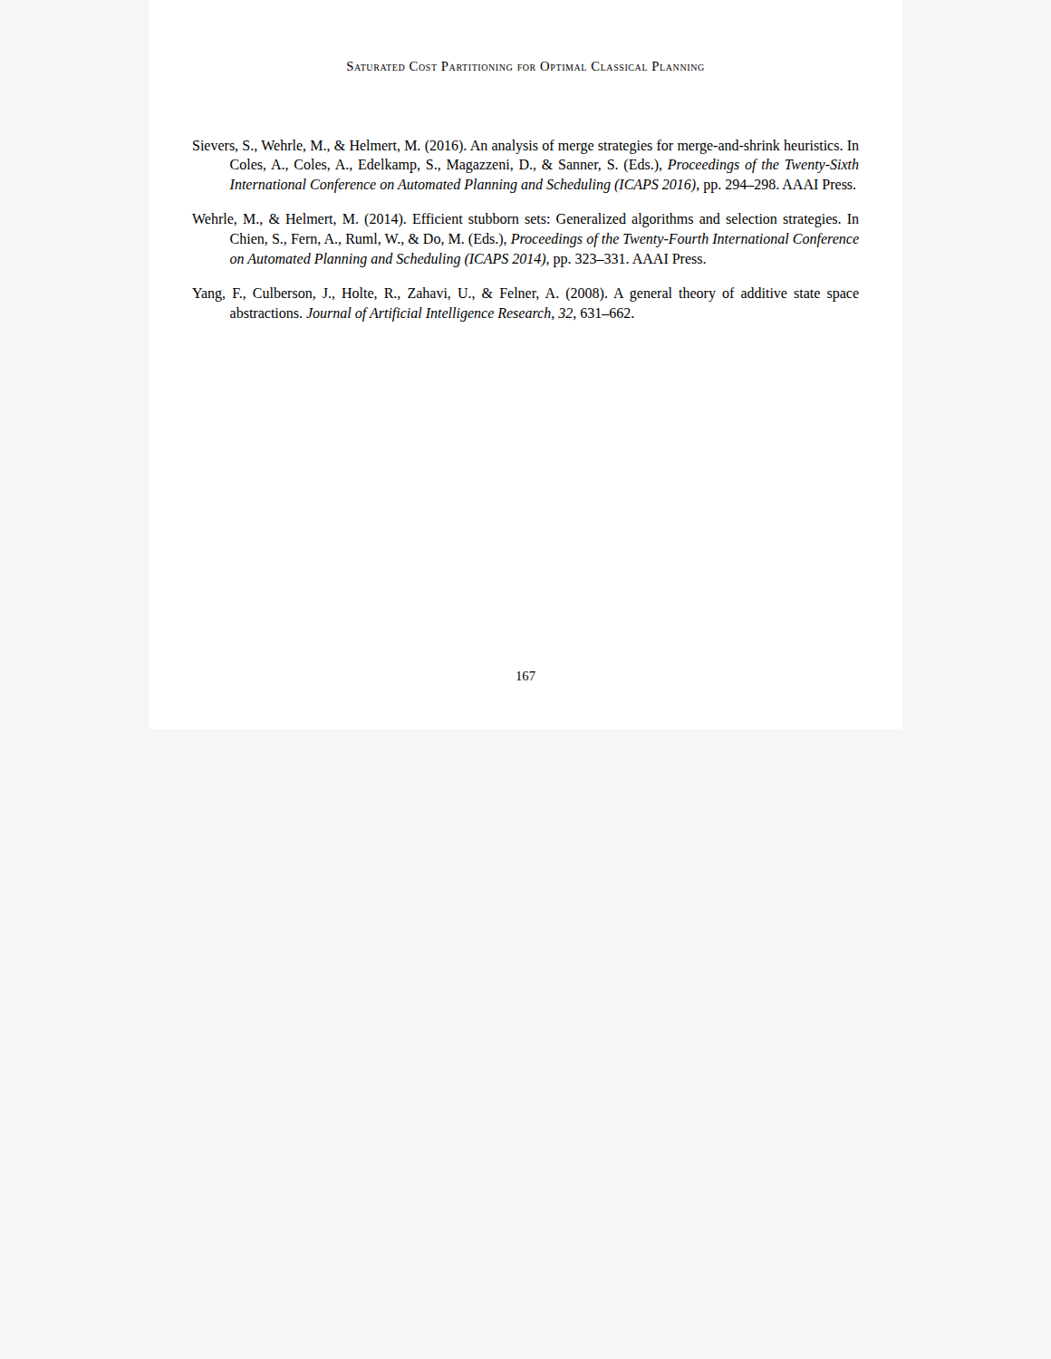Saturated Cost Partitioning for Optimal Classical Planning
Sievers, S., Wehrle, M., & Helmert, M. (2016). An analysis of merge strategies for merge-and-shrink heuristics. In Coles, A., Coles, A., Edelkamp, S., Magazzeni, D., & Sanner, S. (Eds.), Proceedings of the Twenty-Sixth International Conference on Automated Planning and Scheduling (ICAPS 2016), pp. 294–298. AAAI Press.
Wehrle, M., & Helmert, M. (2014). Efficient stubborn sets: Generalized algorithms and selection strategies. In Chien, S., Fern, A., Ruml, W., & Do, M. (Eds.), Proceedings of the Twenty-Fourth International Conference on Automated Planning and Scheduling (ICAPS 2014), pp. 323–331. AAAI Press.
Yang, F., Culberson, J., Holte, R., Zahavi, U., & Felner, A. (2008). A general theory of additive state space abstractions. Journal of Artificial Intelligence Research, 32, 631–662.
167